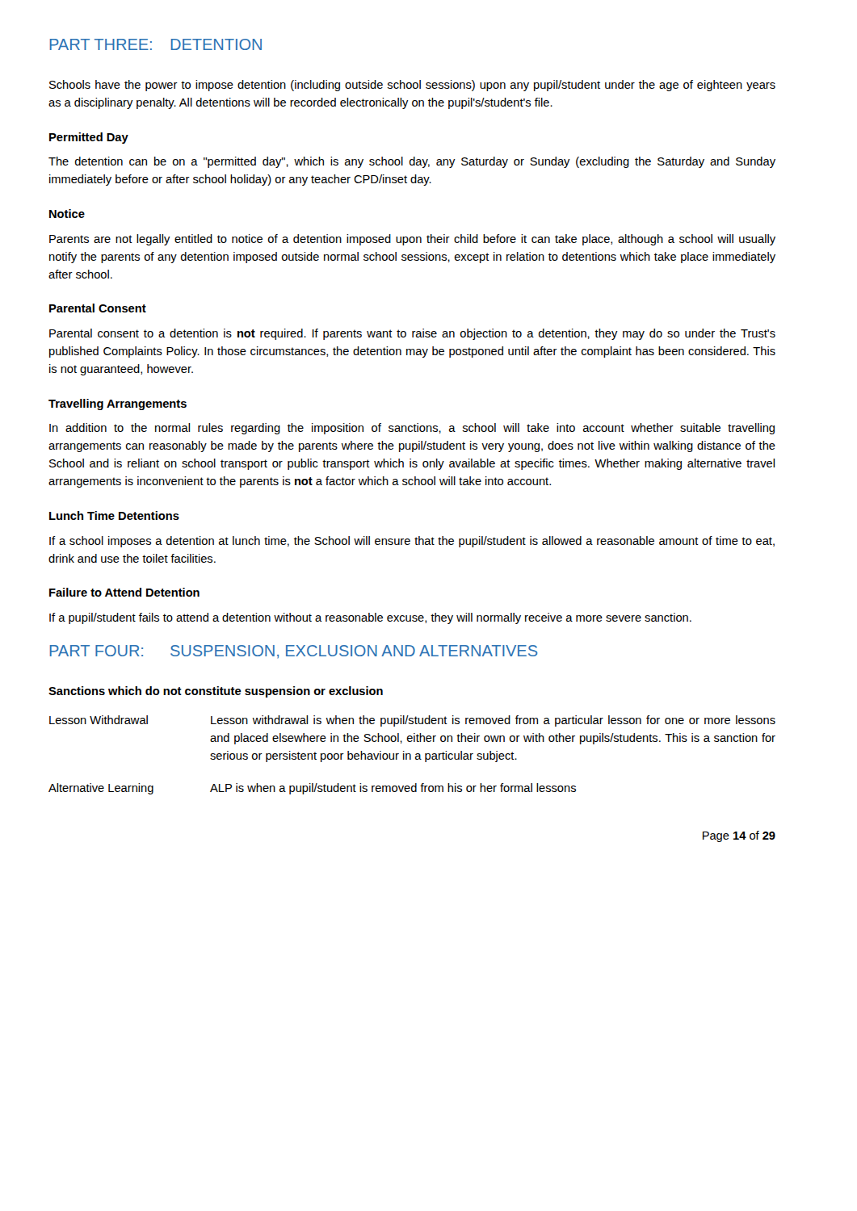PART THREE: DETENTION
Schools have the power to impose detention (including outside school sessions) upon any pupil/student under the age of eighteen years as a disciplinary penalty. All detentions will be recorded electronically on the pupil's/student's file.
Permitted Day
The detention can be on a "permitted day", which is any school day, any Saturday or Sunday (excluding the Saturday and Sunday immediately before or after school holiday) or any teacher CPD/inset day.
Notice
Parents are not legally entitled to notice of a detention imposed upon their child before it can take place, although a school will usually notify the parents of any detention imposed outside normal school sessions, except in relation to detentions which take place immediately after school.
Parental Consent
Parental consent to a detention is not required. If parents want to raise an objection to a detention, they may do so under the Trust's published Complaints Policy. In those circumstances, the detention may be postponed until after the complaint has been considered. This is not guaranteed, however.
Travelling Arrangements
In addition to the normal rules regarding the imposition of sanctions, a school will take into account whether suitable travelling arrangements can reasonably be made by the parents where the pupil/student is very young, does not live within walking distance of the School and is reliant on school transport or public transport which is only available at specific times. Whether making alternative travel arrangements is inconvenient to the parents is not a factor which a school will take into account.
Lunch Time Detentions
If a school imposes a detention at lunch time, the School will ensure that the pupil/student is allowed a reasonable amount of time to eat, drink and use the toilet facilities.
Failure to Attend Detention
If a pupil/student fails to attend a detention without a reasonable excuse, they will normally receive a more severe sanction.
PART FOUR: SUSPENSION, EXCLUSION AND ALTERNATIVES
Sanctions which do not constitute suspension or exclusion
Lesson Withdrawal
Lesson withdrawal is when the pupil/student is removed from a particular lesson for one or more lessons and placed elsewhere in the School, either on their own or with other pupils/students. This is a sanction for serious or persistent poor behaviour in a particular subject.
Alternative Learning
ALP is when a pupil/student is removed from his or her formal lessons
Page 14 of 29